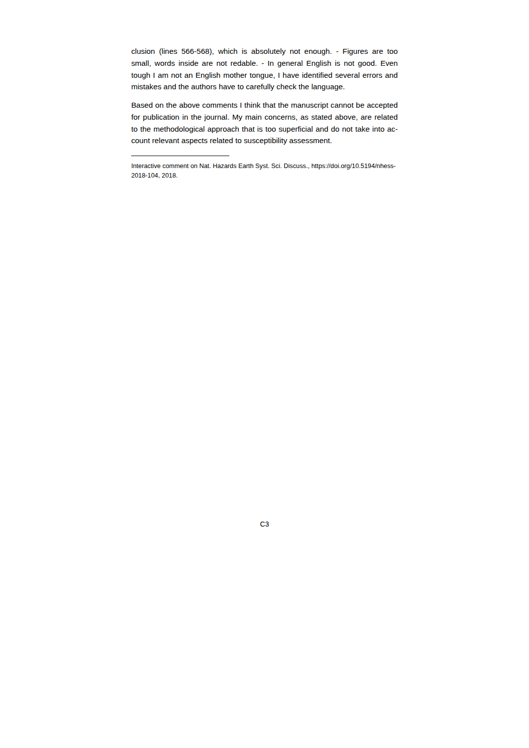clusion (lines 566-568), which is absolutely not enough. - Figures are too small, words inside are not redable. - In general English is not good. Even tough I am not an English mother tongue, I have identified several errors and mistakes and the authors have to carefully check the language.
Based on the above comments I think that the manuscript cannot be accepted for publication in the journal. My main concerns, as stated above, are related to the methodological approach that is too superficial and do not take into account relevant aspects related to susceptibility assessment.
Interactive comment on Nat. Hazards Earth Syst. Sci. Discuss., https://doi.org/10.5194/nhess-2018-104, 2018.
C3